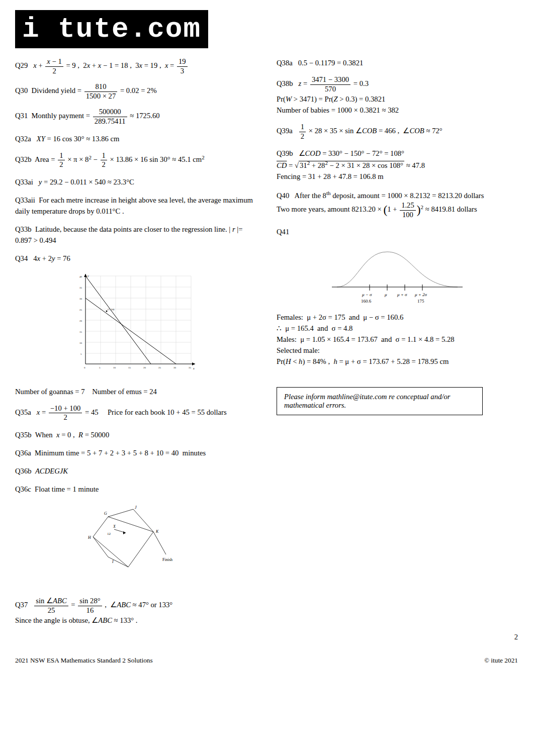i tute.com
Q29 x + x − 12 = 9 , 2x + x − 1 = 18 , 3x = 19 , x = 193
Q30 Dividend yield = 8101500 × 27 = 0.02 = 2%
Q31 Monthly payment = 500000289.75411 ≈ 1725.60
Q32a XY = 16 cos 30° ≈ 13.86 cm
Q32b Area = 12 × π × 82 − 12 × 13.86 × 16 sin 30° ≈ 45.1 cm2
Q33ai y = 29.2 − 0.011 × 540 ≈ 23.3°C
Q33aii For each metre increase in height above sea level, the average maximum daily temperature drops by 0.011°C .
Q33b Latitude, because the data points are closer to the regression line. | r |= 0.897 > 0.494
Q34 4x + 2y = 76
y x 40 35 30 25 20 15 10 5 0 5 10 15 20 25 30 35 (7, 24)
Number of goannas = 7 Number of emus = 24
Q35a x = −10 + 1002 = 45 Price for each book 10 + 45 = 55 dollars
Q35b When x = 0 , R = 50000
Q36a Minimum time = 5 + 7 + 2 + 3 + 5 + 8 + 10 = 40 minutes
Q36b ACDEGJK
Q36c Float time = 1 minute
G J H I K X 12 Finish
Q37 sin ∠ABC 25 = sin 28°16 , ∠ABC ≈ 47° or 133°
Since the angle is obtuse, ∠ABC ≈ 133° .
Q38a 0.5 − 0.1179 = 0.3821
Q38b z = 3471 − 3300570 = 0.3
Pr(W > 3471) = Pr(Z > 0.3) = 0.3821
Number of babies = 1000 × 0.3821 ≈ 382
Q39a 12 × 28 × 35 × sin ∠COB = 466 , ∠COB ≈ 72°
Q39b ∠COD = 330° − 150° − 72° = 108°
CD = √312 + 282 − 2 × 31 × 28 × cos 108° ≈ 47.8
Fencing = 31 + 28 + 47.8 = 106.8 m
Q40 After the 8th deposit, amount = 1000 × 8.2132 = 8213.20 dollars
Two more years, amount 8213.20 × (1 + 1.25100)2 ≈ 8419.81 dollars
Q41
μ − σ μ μ + σ μ + 2σ 160.6 175
Females: μ + 2σ = 175 and μ − σ = 160.6
∴ μ = 165.4 and σ = 4.8
Males: μ = 1.05 × 165.4 = 173.67 and σ = 1.1 × 4.8 = 5.28
Selected male:
Pr(H < h) = 84% , h = μ + σ = 173.67 + 5.28 = 178.95 cm
Please inform mathline@itute.com re conceptual and/or mathematical errors.
2
2021 NSW ESA Mathematics Standard 2 Solutions
© itute 2021